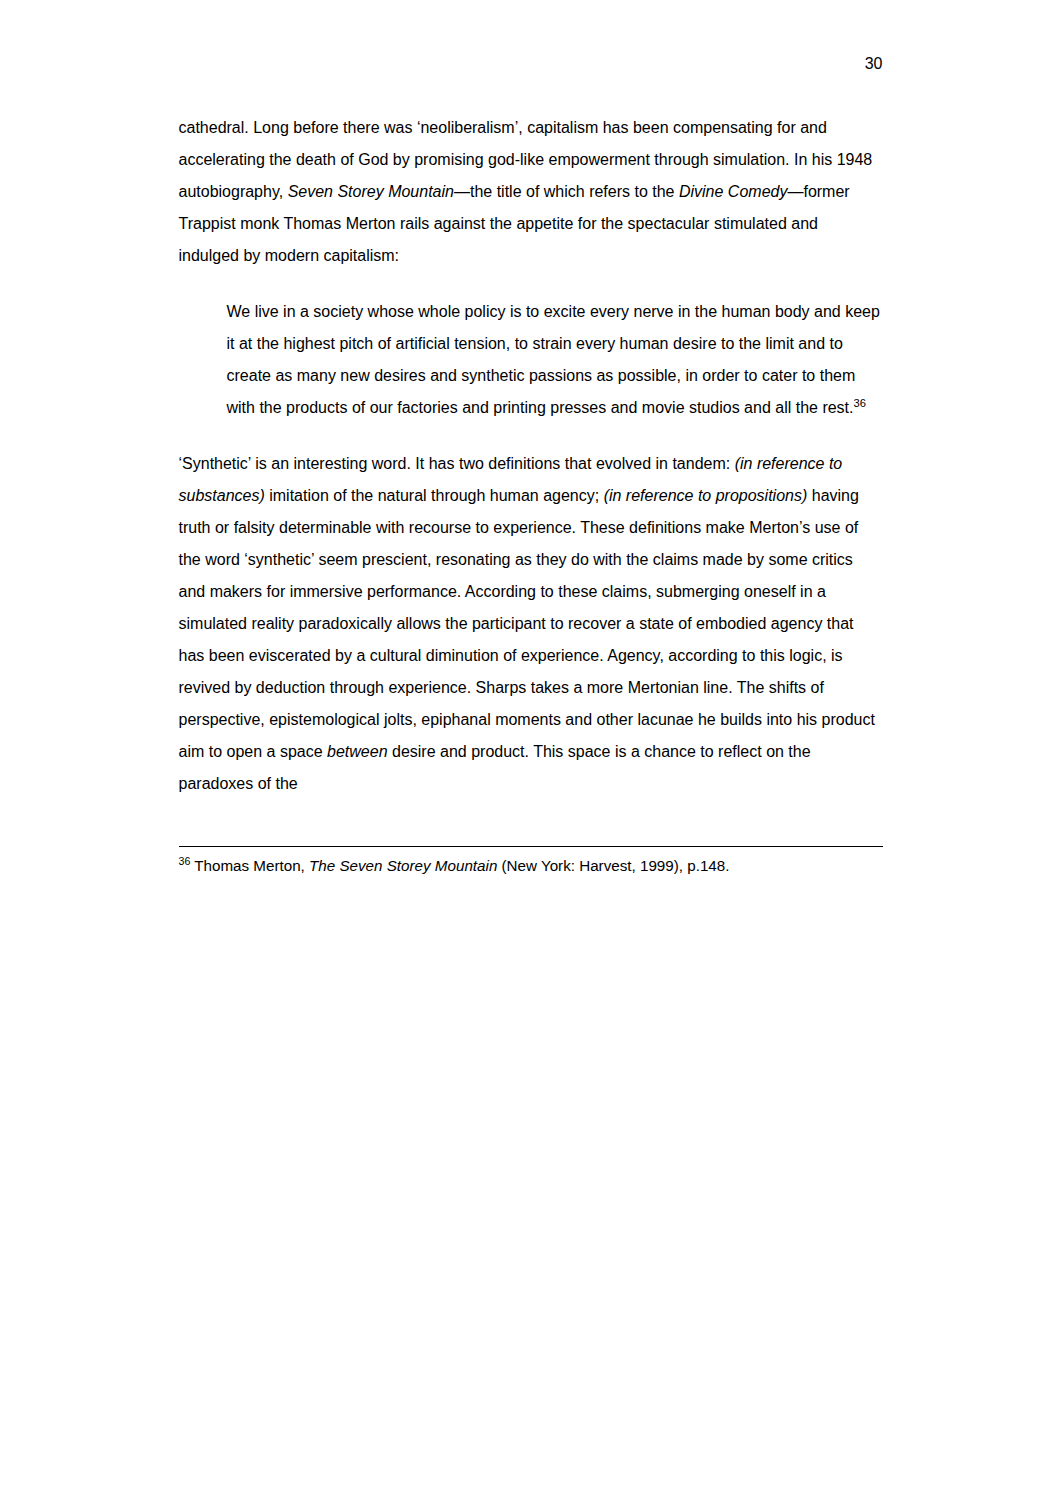30
cathedral. Long before there was ‘neoliberalism’, capitalism has been compensating for and accelerating the death of God by promising god-like empowerment through simulation. In his 1948 autobiography, Seven Storey Mountain—the title of which refers to the Divine Comedy—former Trappist monk Thomas Merton rails against the appetite for the spectacular stimulated and indulged by modern capitalism:
We live in a society whose whole policy is to excite every nerve in the human body and keep it at the highest pitch of artificial tension, to strain every human desire to the limit and to create as many new desires and synthetic passions as possible, in order to cater to them with the products of our factories and printing presses and movie studios and all the rest.36
‘Synthetic’ is an interesting word. It has two definitions that evolved in tandem: (in reference to substances) imitation of the natural through human agency; (in reference to propositions) having truth or falsity determinable with recourse to experience. These definitions make Merton’s use of the word ‘synthetic’ seem prescient, resonating as they do with the claims made by some critics and makers for immersive performance. According to these claims, submerging oneself in a simulated reality paradoxically allows the participant to recover a state of embodied agency that has been eviscerated by a cultural diminution of experience. Agency, according to this logic, is revived by deduction through experience. Sharps takes a more Mertonian line. The shifts of perspective, epistemological jolts, epiphanal moments and other lacunae he builds into his product aim to open a space between desire and product. This space is a chance to reflect on the paradoxes of the
36 Thomas Merton, The Seven Storey Mountain (New York: Harvest, 1999), p.148.